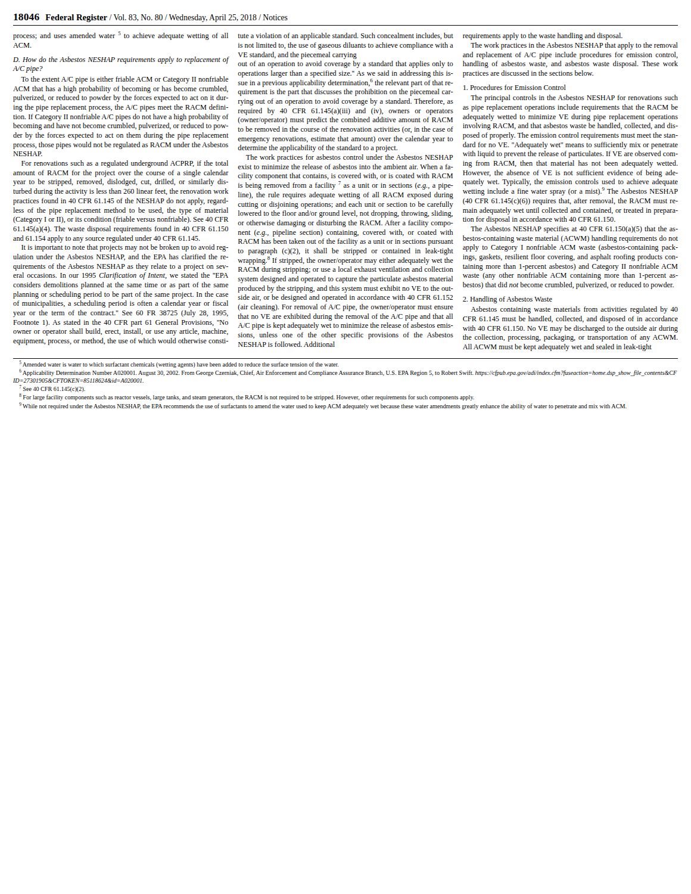18046 Federal Register / Vol. 83, No. 80 / Wednesday, April 25, 2018 / Notices
process; and uses amended water 5 to achieve adequate wetting of all ACM.
D. How do the Asbestos NESHAP requirements apply to replacement of A/C pipe?
To the extent A/C pipe is either friable ACM or Category II nonfriable ACM that has a high probability of becoming or has become crumbled, pulverized, or reduced to powder by the forces expected to act on it during the pipe replacement process, the A/C pipes meet the RACM definition. If Category II nonfriable A/C pipes do not have a high probability of becoming and have not become crumbled, pulverized, or reduced to powder by the forces expected to act on them during the pipe replacement process, those pipes would not be regulated as RACM under the Asbestos NESHAP.
For renovations such as a regulated underground ACPRP, if the total amount of RACM for the project over the course of a single calendar year to be stripped, removed, dislodged, cut, drilled, or similarly disturbed during the activity is less than 260 linear feet, the renovation work practices found in 40 CFR 61.145 of the NESHAP do not apply, regardless of the pipe replacement method to be used, the type of material (Category I or II), or its condition (friable versus nonfriable). See 40 CFR 61.145(a)(4). The waste disposal requirements found in 40 CFR 61.150 and 61.154 apply to any source regulated under 40 CFR 61.145.
It is important to note that projects may not be broken up to avoid regulation under the Asbestos NESHAP, and the EPA has clarified the requirements of the Asbestos NESHAP as they relate to a project on several occasions. In our 1995 Clarification of Intent, we stated the ''EPA considers demolitions planned at the same time or as part of the same planning or scheduling period to be part of the same project. In the case of municipalities, a scheduling period is often a calendar year or fiscal year or the term of the contract.'' See 60 FR 38725 (July 28, 1995, Footnote 1). As stated in the 40 CFR part 61 General Provisions, ''No owner or operator shall build, erect, install, or use any article, machine, equipment, process, or method, the use of which would otherwise constitute a violation of an applicable standard. Such concealment includes, but is not limited to, the use of gaseous diluants to achieve compliance with a VE standard, and the piecemeal carrying
out of an operation to avoid coverage by a standard that applies only to operations larger than a specified size.'' As we said in addressing this issue in a previous applicability determination,6 the relevant part of that requirement is the part that discusses the prohibition on the piecemeal carrying out of an operation to avoid coverage by a standard. Therefore, as required by 40 CFR 61.145(a)(iii) and (iv), owners or operators (owner/operator) must predict the combined additive amount of RACM to be removed in the course of the renovation activities (or, in the case of emergency renovations, estimate that amount) over the calendar year to determine the applicability of the standard to a project.
The work practices for asbestos control under the Asbestos NESHAP exist to minimize the release of asbestos into the ambient air. When a facility component that contains, is covered with, or is coated with RACM is being removed from a facility 7 as a unit or in sections (e.g., a pipeline), the rule requires adequate wetting of all RACM exposed during cutting or disjoining operations; and each unit or section to be carefully lowered to the floor and/or ground level, not dropping, throwing, sliding, or otherwise damaging or disturbing the RACM. After a facility component (e.g., pipeline section) containing, covered with, or coated with RACM has been taken out of the facility as a unit or in sections pursuant to paragraph (c)(2), it shall be stripped or contained in leak-tight wrapping.8 If stripped, the owner/operator may either adequately wet the RACM during stripping; or use a local exhaust ventilation and collection system designed and operated to capture the particulate asbestos material produced by the stripping, and this system must exhibit no VE to the outside air, or be designed and operated in accordance with 40 CFR 61.152 (air cleaning). For removal of A/C pipe, the owner/operator must ensure that no VE are exhibited during the removal of the A/C pipe and that all A/C pipe is kept adequately wet to minimize the release of asbestos emissions, unless one of the other specific provisions of the Asbestos NESHAP is followed. Additional
requirements apply to the waste handling and disposal.
The work practices in the Asbestos NESHAP that apply to the removal and replacement of A/C pipe include procedures for emission control, handling of asbestos waste, and asbestos waste disposal. These work practices are discussed in the sections below.
1. Procedures for Emission Control
The principal controls in the Asbestos NESHAP for renovations such as pipe replacement operations include requirements that the RACM be adequately wetted to minimize VE during pipe replacement operations involving RACM, and that asbestos waste be handled, collected, and disposed of properly. The emission control requirements must meet the standard for no VE. ''Adequately wet'' means to sufficiently mix or penetrate with liquid to prevent the release of particulates. If VE are observed coming from RACM, then that material has not been adequately wetted. However, the absence of VE is not sufficient evidence of being adequately wet. Typically, the emission controls used to achieve adequate wetting include a fine water spray (or a mist).9 The Asbestos NESHAP (40 CFR 61.145(c)(6)) requires that, after removal, the RACM must remain adequately wet until collected and contained, or treated in preparation for disposal in accordance with 40 CFR 61.150.
The Asbestos NESHAP specifies at 40 CFR 61.150(a)(5) that the asbestos-containing waste material (ACWM) handling requirements do not apply to Category I nonfriable ACM waste (asbestos-containing packings, gaskets, resilient floor covering, and asphalt roofing products containing more than 1-percent asbestos) and Category II nonfriable ACM waste (any other nonfriable ACM containing more than 1-percent asbestos) that did not become crumbled, pulverized, or reduced to powder.
2. Handling of Asbestos Waste
Asbestos containing waste materials from activities regulated by 40 CFR 61.145 must be handled, collected, and disposed of in accordance with 40 CFR 61.150. No VE may be discharged to the outside air during the collection, processing, packaging, or transportation of any ACWM. All ACWM must be kept adequately wet and sealed in leak-tight
5 Amended water is water to which surfactant chemicals (wetting agents) have been added to reduce the surface tension of the water.
6 Applicability Determination Number A020001. August 30, 2002. From George Czerniak, Chief, Air Enforcement and Compliance Assurance Branch, U.S. EPA Region 5, to Robert Swift. https://cfpub.epa.gov/adi/index.cfm?fuseaction=home.dsp_show_file_contents&CFID=27301905&CFTOKEN=85118624&id=A020001.
7 See 40 CFR 61.145(c)(2).
8 For large facility components such as reactor vessels, large tanks, and steam generators, the RACM is not required to be stripped. However, other requirements for such components apply.
9 While not required under the Asbestos NESHAP, the EPA recommends the use of surfactants to amend the water used to keep ACM adequately wet because these water amendments greatly enhance the ability of water to penetrate and mix with ACM.